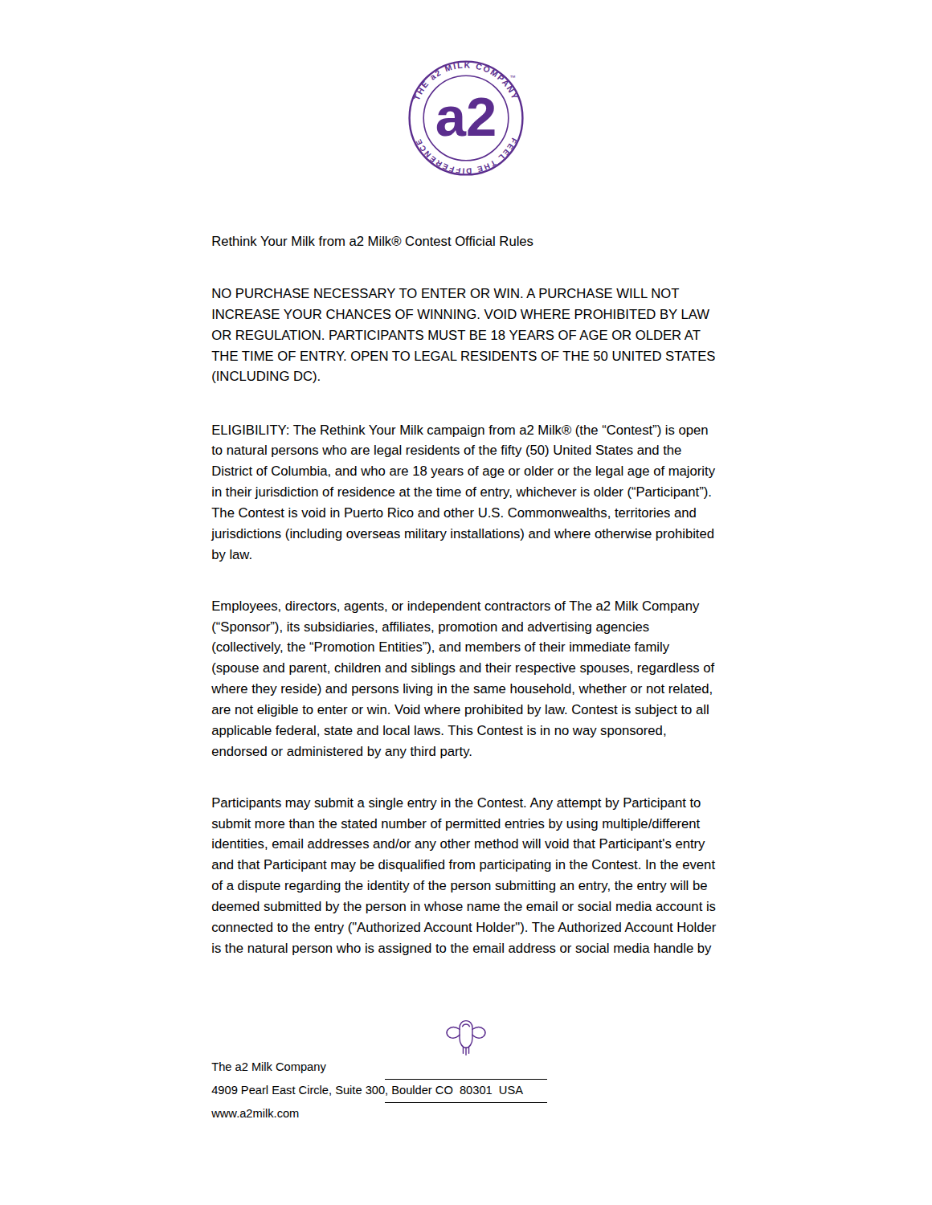THE a2 MILK COMPANY FEEL THE DIFFERENCE a2 ™
Rethink Your Milk from a2 Milk® Contest Official Rules
NO PURCHASE NECESSARY TO ENTER OR WIN. A PURCHASE WILL NOT INCREASE YOUR CHANCES OF WINNING. VOID WHERE PROHIBITED BY LAW OR REGULATION. PARTICIPANTS MUST BE 18 YEARS OF AGE OR OLDER AT THE TIME OF ENTRY. OPEN TO LEGAL RESIDENTS OF THE 50 UNITED STATES (INCLUDING DC).
ELIGIBILITY: The Rethink Your Milk campaign from a2 Milk® (the “Contest”) is open to natural persons who are legal residents of the fifty (50) United States and the District of Columbia, and who are 18 years of age or older or the legal age of majority in their jurisdiction of residence at the time of entry, whichever is older (“Participant”). The Contest is void in Puerto Rico and other U.S. Commonwealths, territories and jurisdictions (including overseas military installations) and where otherwise prohibited by law.
Employees, directors, agents, or independent contractors of The a2 Milk Company (“Sponsor”), its subsidiaries, affiliates, promotion and advertising agencies (collectively, the “Promotion Entities”), and members of their immediate family (spouse and parent, children and siblings and their respective spouses, regardless of where they reside) and persons living in the same household, whether or not related, are not eligible to enter or win. Void where prohibited by law. Contest is subject to all applicable federal, state and local laws. This Contest is in no way sponsored, endorsed or administered by any third party.
Participants may submit a single entry in the Contest. Any attempt by Participant to submit more than the stated number of permitted entries by using multiple/different identities, email addresses and/or any other method will void that Participant's entry and that Participant may be disqualified from participating in the Contest. In the event of a dispute regarding the identity of the person submitting an entry, the entry will be deemed submitted by the person in whose name the email or social media account is connected to the entry ("Authorized Account Holder"). The Authorized Account Holder is the natural person who is assigned to the email address or social media handle by
The a2 Milk Company
4909 Pearl East Circle, Suite 300, Boulder CO 80301 USA
www.a2milk.com